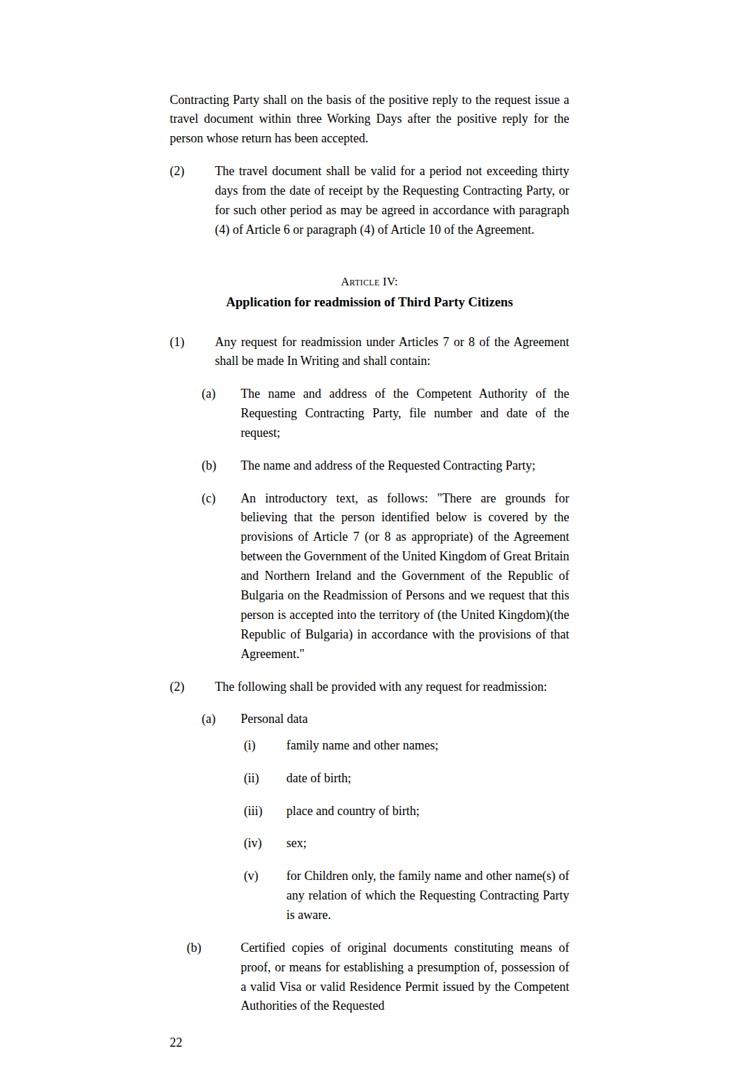Contracting Party shall on the basis of the positive reply to the request issue a travel document within three Working Days after the positive reply for the person whose return has been accepted.
(2) The travel document shall be valid for a period not exceeding thirty days from the date of receipt by the Requesting Contracting Party, or for such other period as may be agreed in accordance with paragraph (4) of Article 6 or paragraph (4) of Article 10 of the Agreement.
Article IV: Application for readmission of Third Party Citizens
(1) Any request for readmission under Articles 7 or 8 of the Agreement shall be made In Writing and shall contain:
(a) The name and address of the Competent Authority of the Requesting Contracting Party, file number and date of the request;
(b) The name and address of the Requested Contracting Party;
(c) An introductory text, as follows: "There are grounds for believing that the person identified below is covered by the provisions of Article 7 (or 8 as appropriate) of the Agreement between the Government of the United Kingdom of Great Britain and Northern Ireland and the Government of the Republic of Bulgaria on the Readmission of Persons and we request that this person is accepted into the territory of (the United Kingdom)(the Republic of Bulgaria) in accordance with the provisions of that Agreement."
(2) The following shall be provided with any request for readmission:
(a) Personal data
(i) family name and other names;
(ii) date of birth;
(iii) place and country of birth;
(iv) sex;
(v) for Children only, the family name and other name(s) of any relation of which the Requesting Contracting Party is aware.
(b) Certified copies of original documents constituting means of proof, or means for establishing a presumption of, possession of a valid Visa or valid Residence Permit issued by the Competent Authorities of the Requested
22